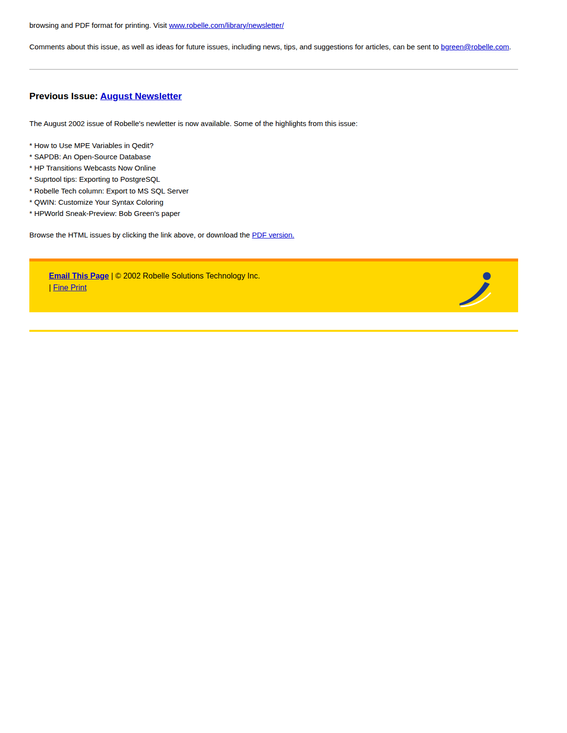browsing and PDF format for printing. Visit www.robelle.com/library/newsletter/
Comments about this issue, as well as ideas for future issues, including news, tips, and suggestions for articles, can be sent to bgreen@robelle.com.
Previous Issue: August Newsletter
The August 2002 issue of Robelle's newletter is now available. Some of the highlights from this issue:
* How to Use MPE Variables in Qedit?
* SAPDB: An Open-Source Database
* HP Transitions Webcasts Now Online
* Suprtool tips: Exporting to PostgreSQL
* Robelle Tech column: Export to MS SQL Server
* QWIN: Customize Your Syntax Coloring
* HPWorld Sneak-Preview: Bob Green's paper
Browse the HTML issues by clicking the link above, or download the PDF version.
Email This Page | © 2002 Robelle Solutions Technology Inc.
| Fine Print